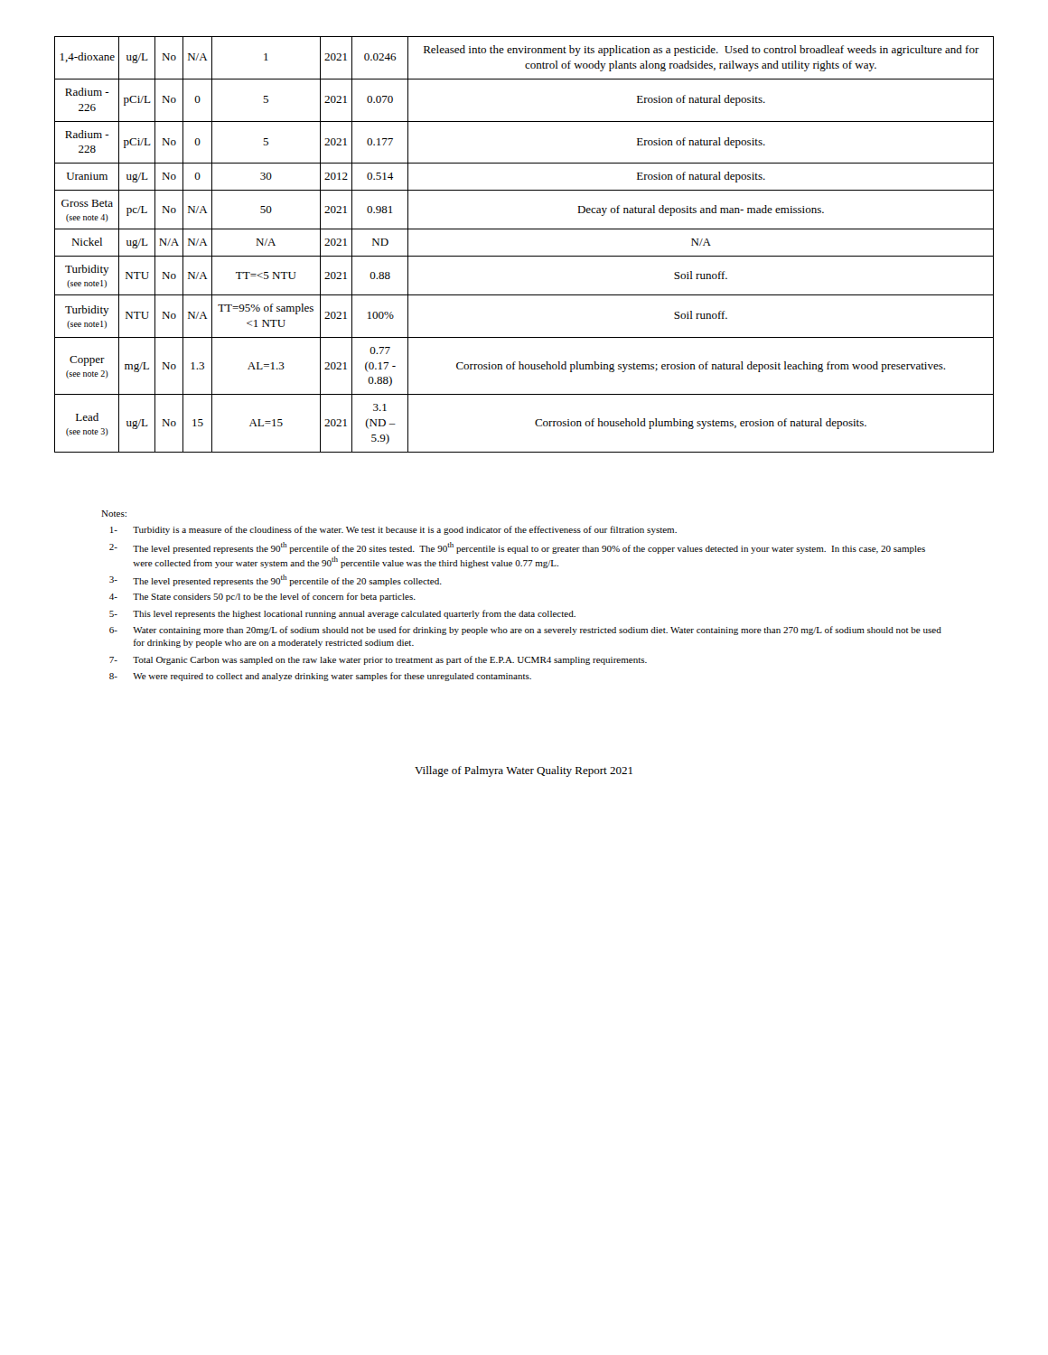| 1,4-dioxane | ug/L | No | N/A | 1 | 2021 | 0.0246 | Released into the environment by its application as a pesticide. Used to control broadleaf weeds in agriculture and for control of woody plants along roadsides, railways and utility rights of way. |
| Radium - 226 | pCi/L | No | 0 | 5 | 2021 | 0.070 | Erosion of natural deposits. |
| Radium - 228 | pCi/L | No | 0 | 5 | 2021 | 0.177 | Erosion of natural deposits. |
| Uranium | ug/L | No | 0 | 30 | 2012 | 0.514 | Erosion of natural deposits. |
| Gross Beta (see note 4) | pc/L | No | N/A | 50 | 2021 | 0.981 | Decay of natural deposits and man- made emissions. |
| Nickel | ug/L | N/A | N/A | N/A | 2021 | ND | N/A |
| Turbidity (see note1) | NTU | No | N/A | TT=<5 NTU | 2021 | 0.88 | Soil runoff. |
| Turbidity (see note1) | NTU | No | N/A | TT=95% of samples <1 NTU | 2021 | 100% | Soil runoff. |
| Copper (see note 2) | mg/L | No | 1.3 | AL=1.3 | 2021 | 0.77 (0.17 - 0.88) | Corrosion of household plumbing systems; erosion of natural deposit leaching from wood preservatives. |
| Lead (see note 3) | ug/L | No | 15 | AL=15 | 2021 | 3.1 (ND – 5.9) | Corrosion of household plumbing systems, erosion of natural deposits. |
Notes:
1-Turbidity is a measure of the cloudiness of the water. We test it because it is a good indicator of the effectiveness of our filtration system.
2-The level presented represents the 90th percentile of the 20 sites tested. The 90th percentile is equal to or greater than 90% of the copper values detected in your water system. In this case, 20 samples were collected from your water system and the 90th percentile value was the third highest value 0.77 mg/L.
3-The level presented represents the 90th percentile of the 20 samples collected.
4-The State considers 50 pc/l to be the level of concern for beta particles.
5-This level represents the highest locational running annual average calculated quarterly from the data collected.
6-Water containing more than 20mg/L of sodium should not be used for drinking by people who are on a severely restricted sodium diet. Water containing more than 270 mg/L of sodium should not be used for drinking by people who are on a moderately restricted sodium diet.
7-Total Organic Carbon was sampled on the raw lake water prior to treatment as part of the E.P.A. UCMR4 sampling requirements.
8-We were required to collect and analyze drinking water samples for these unregulated contaminants.
Village of Palmyra Water Quality Report 2021